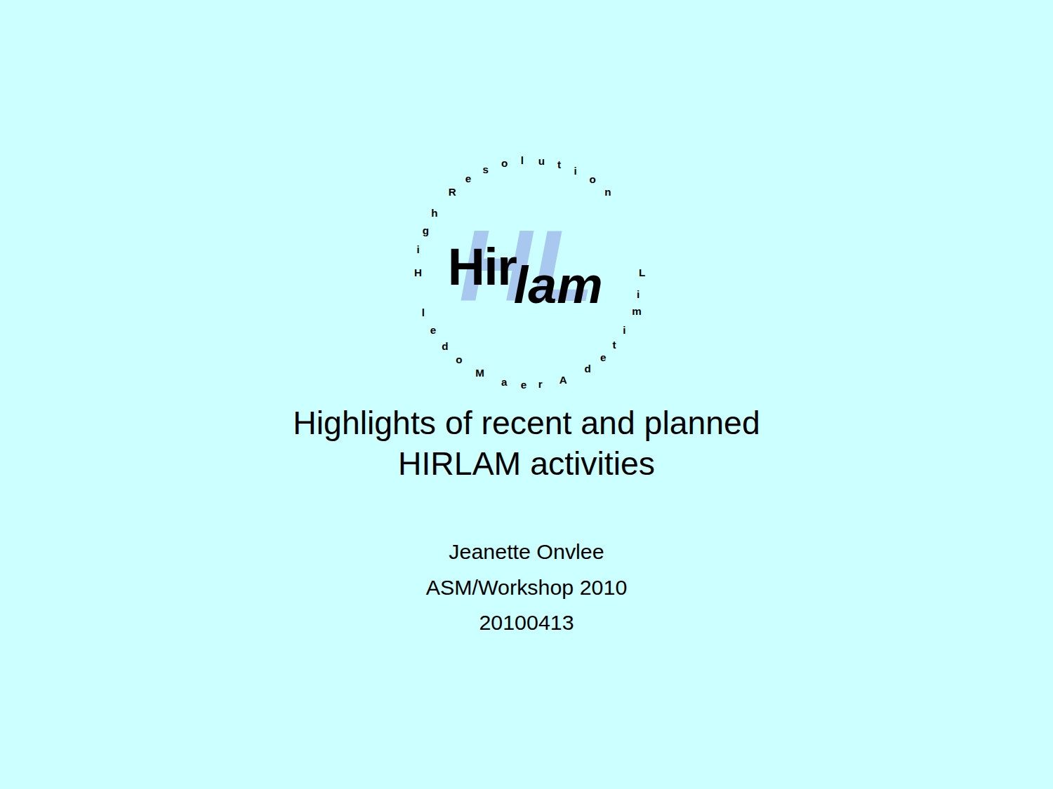H i g h R e s o l u t i o n L i m i t e d A r e a M o d e l
HL
Hir lam
Highlights of recent and planned
HIRLAM activities
Jeanette Onvlee
ASM/Workshop 2010
20100413